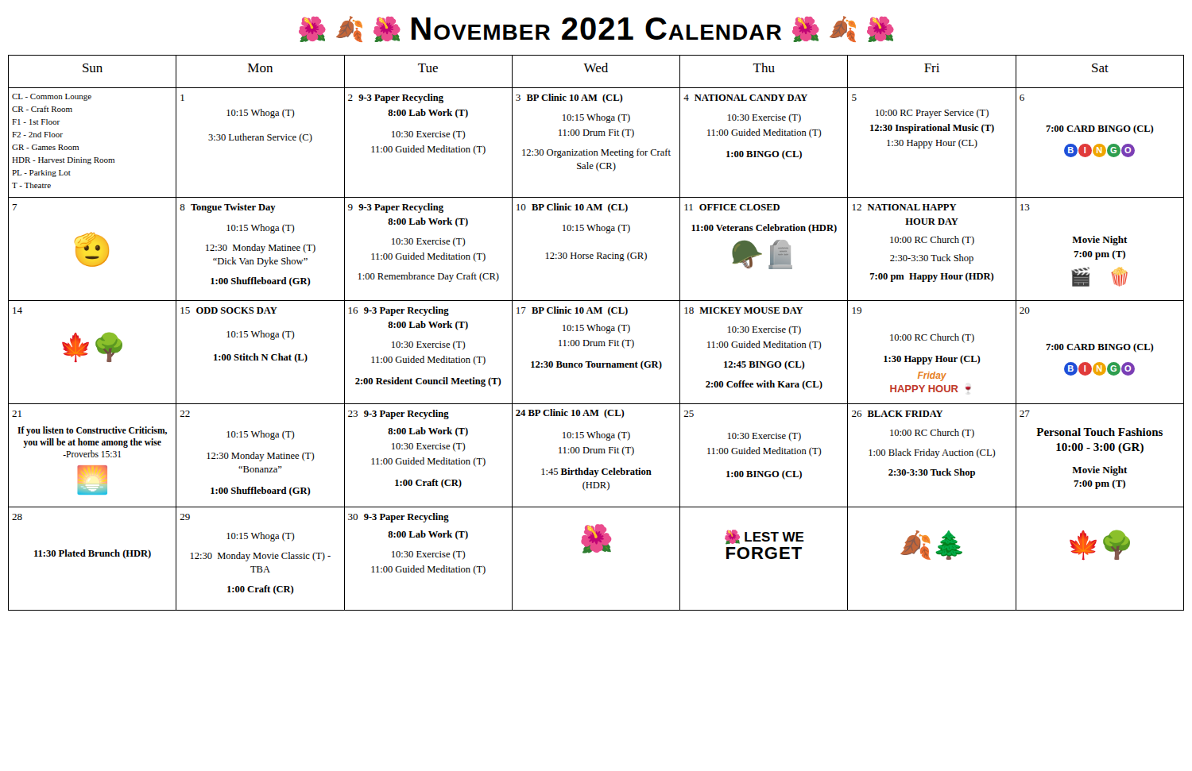🌺 🍂 🌺
November 2021 Calendar
🌺 🍂 🌺
| Sun | Mon | Tue | Wed | Thu | Fri | Sat |
| --- | --- | --- | --- | --- | --- | --- |
| CL - Common Lounge CR - Craft Room F1 - 1st Floor F2 - 2nd Floor GR - Games Room HDR - Harvest Dining Room PL - Parking Lot T - Theatre | 1 10:15 Whoga (T) 3:30 Lutheran Service (C) | 2 9-3 Paper Recycling 8:00 Lab Work (T) 10:30 Exercise (T) 11:00 Guided Meditation (T) | 3 BP Clinic 10 AM (CL) 10:15 Whoga (T) 11:00 Drum Fit (T) 12:30 Organization Meeting for Craft Sale (CR) | 4 NATIONAL CANDY DAY 10:30 Exercise (T) 11:00 Guided Meditation (T) 1:00 BINGO (CL) | 5 10:00 RC Prayer Service (T) 12:30 Inspirational Music (T) 1:30 Happy Hour (CL) | 6 7:00 CARD BINGO (CL) B I N G O |
| 7 🫡 | 8 Tongue Twister Day 10:15 Whoga (T) 12:30 Monday Matinee (T) “Dick Van Dyke Show” 1:00 Shuffleboard (GR) | 9 9-3 Paper Recycling 8:00 Lab Work (T) 10:30 Exercise (T) 11:00 Guided Meditation (T) 1:00 Remembrance Day Craft (CR) | 10 BP Clinic 10 AM (CL) 10:15 Whoga (T) 12:30 Horse Racing (GR) | 11 OFFICE CLOSED 11:00 Veterans Celebration (HDR) 🪖🪦 | 12 NATIONAL HAPPY HOUR DAY 10:00 RC Church (T) 2:30-3:30 Tuck Shop 7:00 pm Happy Hour (HDR) | 13 Movie Night 7:00 pm (T) 🎬 🍿 |
| 14 🍁🌳 | 15 ODD SOCKS DAY 10:15 Whoga (T) 1:00 Stitch N Chat (L) | 16 9-3 Paper Recycling 8:00 Lab Work (T) 10:30 Exercise (T) 11:00 Guided Meditation (T) 2:00 Resident Council Meeting (T) | 17 BP Clinic 10 AM (CL) 10:15 Whoga (T) 11:00 Drum Fit (T) 12:30 Bunco Tournament (GR) | 18 MICKEY MOUSE DAY 10:30 Exercise (T) 11:00 Guided Meditation (T) 12:45 BINGO (CL) 2:00 Coffee with Kara (CL) | 19 10:00 RC Church (T) 1:30 Happy Hour (CL) Friday HAPPY HOUR 🍷 | 20 7:00 CARD BINGO (CL) B I N G O |
| 21 If you listen to Constructive Criticism, you will be at home among the wise -Proverbs 15:31 🌅 | 22 10:15 Whoga (T) 12:30 Monday Matinee (T) “Bonanza” 1:00 Shuffleboard (GR) | 23 9-3 Paper Recycling 8:00 Lab Work (T) 10:30 Exercise (T) 11:00 Guided Meditation (T) 1:00 Craft (CR) | 24 BP Clinic 10 AM (CL) 10:15 Whoga (T) 11:00 Drum Fit (T) 1:45 Birthday Celebration (HDR) | 25 10:30 Exercise (T) 11:00 Guided Meditation (T) 1:00 BINGO (CL) | 26 BLACK FRIDAY 10:00 RC Church (T) 1:00 Black Friday Auction (CL) 2:30-3:30 Tuck Shop | 27 Personal Touch Fashions 10:00 - 3:00 (GR) Movie Night 7:00 pm (T) |
| 28 11:30 Plated Brunch (HDR) | 29 10:15 Whoga (T) 12:30 Monday Movie Classic (T) - TBA 1:00 Craft (CR) | 30 9-3 Paper Recycling 8:00 Lab Work (T) 10:30 Exercise (T) 11:00 Guided Meditation (T) | 🌺 | 🌺 LEST WE FORGET | 🍂🌲 | 🍁🌳 |